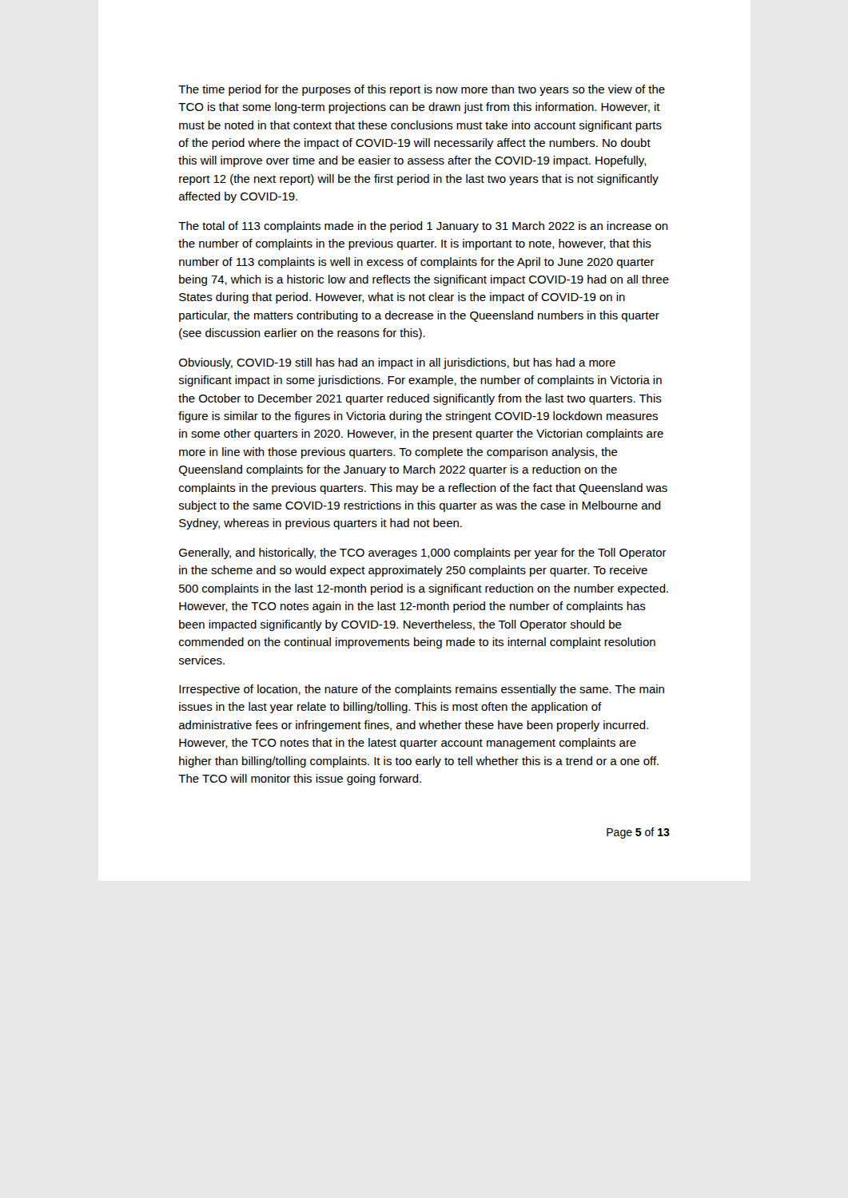The time period for the purposes of this report is now more than two years so the view of the TCO is that some long-term projections can be drawn just from this information. However, it must be noted in that context that these conclusions must take into account significant parts of the period where the impact of COVID-19 will necessarily affect the numbers. No doubt this will improve over time and be easier to assess after the COVID-19 impact. Hopefully, report 12 (the next report) will be the first period in the last two years that is not significantly affected by COVID-19.
The total of 113 complaints made in the period 1 January to 31 March 2022 is an increase on the number of complaints in the previous quarter. It is important to note, however, that this number of 113 complaints is well in excess of complaints for the April to June 2020 quarter being 74, which is a historic low and reflects the significant impact COVID-19 had on all three States during that period. However, what is not clear is the impact of COVID-19 on in particular, the matters contributing to a decrease in the Queensland numbers in this quarter (see discussion earlier on the reasons for this).
Obviously, COVID-19 still has had an impact in all jurisdictions, but has had a more significant impact in some jurisdictions. For example, the number of complaints in Victoria in the October to December 2021 quarter reduced significantly from the last two quarters. This figure is similar to the figures in Victoria during the stringent COVID-19 lockdown measures in some other quarters in 2020. However, in the present quarter the Victorian complaints are more in line with those previous quarters. To complete the comparison analysis, the Queensland complaints for the January to March 2022 quarter is a reduction on the complaints in the previous quarters. This may be a reflection of the fact that Queensland was subject to the same COVID-19 restrictions in this quarter as was the case in Melbourne and Sydney, whereas in previous quarters it had not been.
Generally, and historically, the TCO averages 1,000 complaints per year for the Toll Operator in the scheme and so would expect approximately 250 complaints per quarter. To receive 500 complaints in the last 12-month period is a significant reduction on the number expected. However, the TCO notes again in the last 12-month period the number of complaints has been impacted significantly by COVID-19. Nevertheless, the Toll Operator should be commended on the continual improvements being made to its internal complaint resolution services.
Irrespective of location, the nature of the complaints remains essentially the same. The main issues in the last year relate to billing/tolling. This is most often the application of administrative fees or infringement fines, and whether these have been properly incurred. However, the TCO notes that in the latest quarter account management complaints are higher than billing/tolling complaints. It is too early to tell whether this is a trend or a one off. The TCO will monitor this issue going forward.
Page 5 of 13